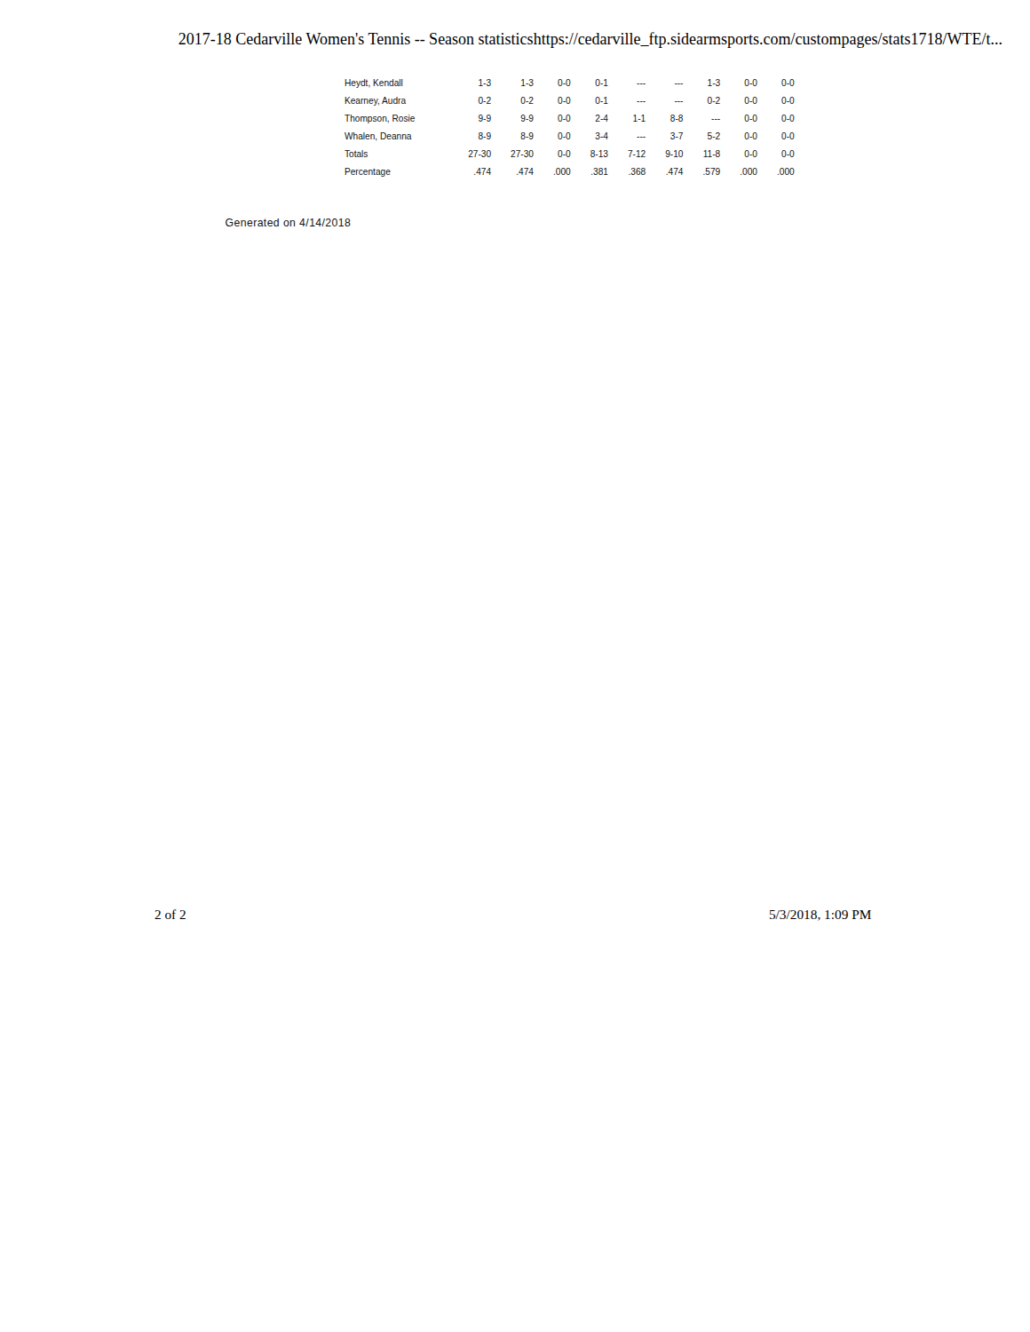2017-18 Cedarville Women's Tennis -- Season statistics
https://cedarville_ftp.sidearmsports.com/custompages/stats1718/WTE/t...
| Heydt, Kendall | 1-3 | 1-3 | 0-0 | 0-1 | --- | --- | 1-3 | 0-0 | 0-0 |
| Kearney, Audra | 0-2 | 0-2 | 0-0 | 0-1 | --- | --- | 0-2 | 0-0 | 0-0 |
| Thompson, Rosie | 9-9 | 9-9 | 0-0 | 2-4 | 1-1 | 8-8 | --- | 0-0 | 0-0 |
| Whalen, Deanna | 8-9 | 8-9 | 0-0 | 3-4 | --- | 3-7 | 5-2 | 0-0 | 0-0 |
| Totals | 27-30 | 27-30 | 0-0 | 8-13 | 7-12 | 9-10 | 11-8 | 0-0 | 0-0 |
| Percentage | .474 | .474 | .000 | .381 | .368 | .474 | .579 | .000 | .000 |
Generated on 4/14/2018
2 of 2
5/3/2018, 1:09 PM